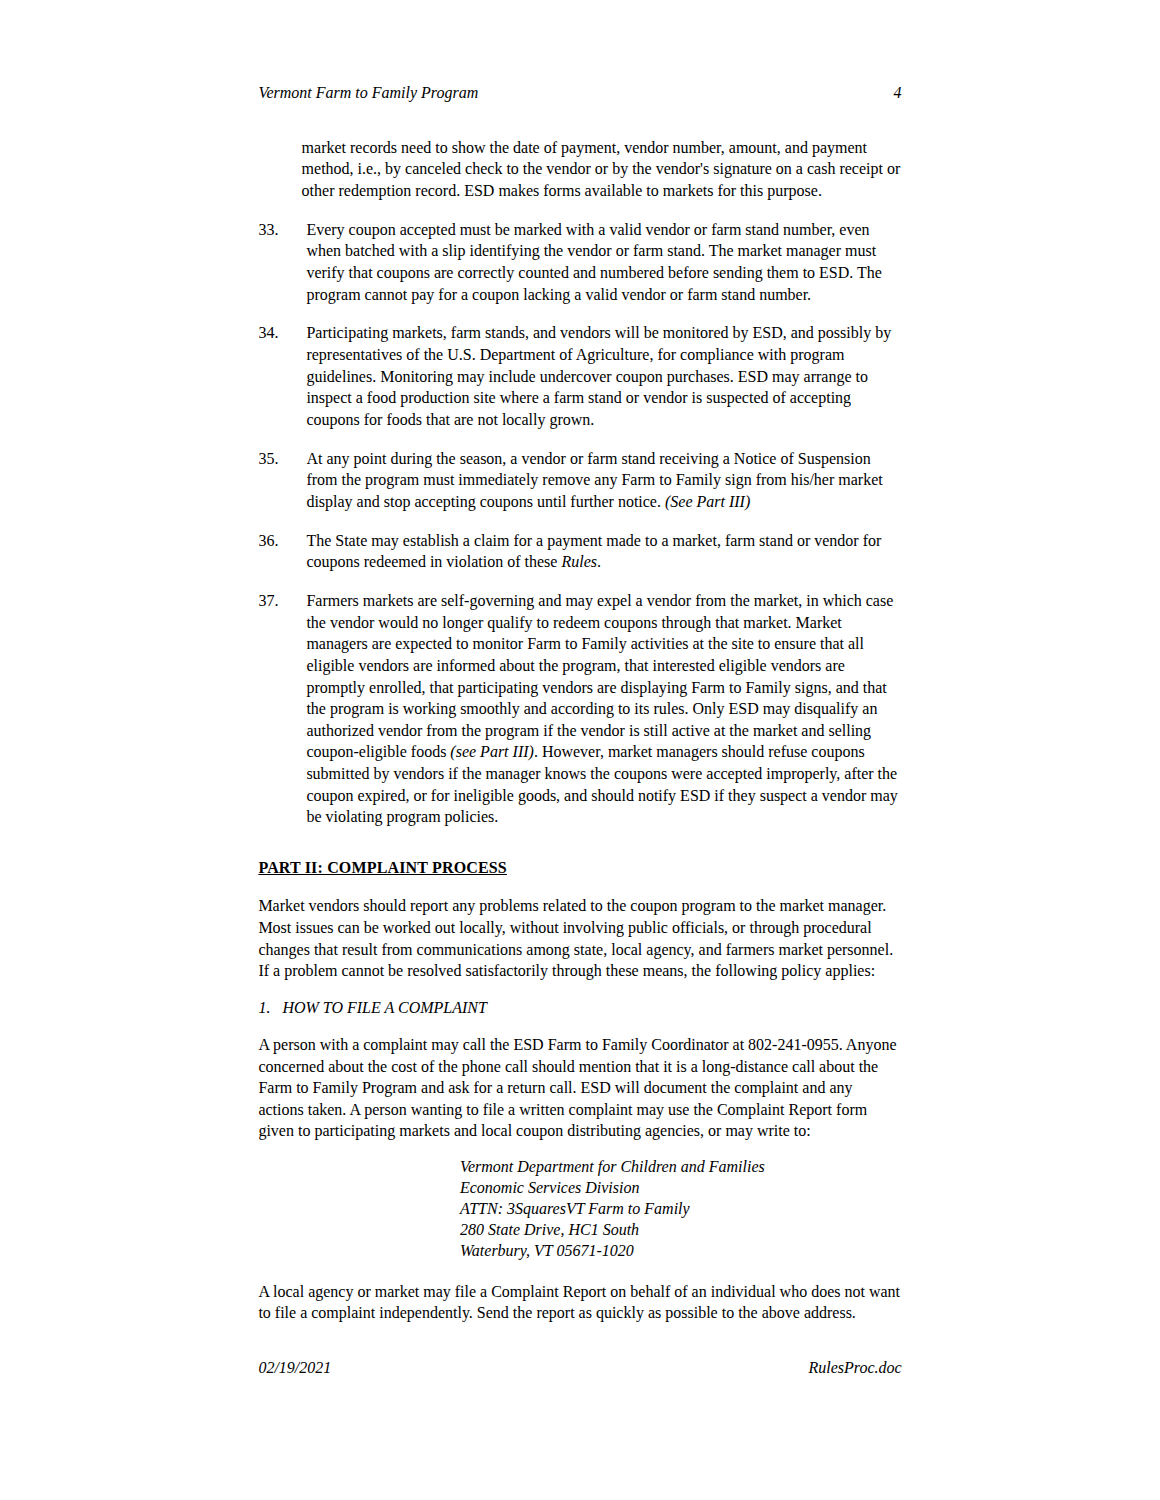Vermont Farm to Family Program
4
market records need to show the date of payment, vendor number, amount, and payment method, i.e., by canceled check to the vendor or by the vendor's signature on a cash receipt or other redemption record. ESD makes forms available to markets for this purpose.
33. Every coupon accepted must be marked with a valid vendor or farm stand number, even when batched with a slip identifying the vendor or farm stand. The market manager must verify that coupons are correctly counted and numbered before sending them to ESD. The program cannot pay for a coupon lacking a valid vendor or farm stand number.
34. Participating markets, farm stands, and vendors will be monitored by ESD, and possibly by representatives of the U.S. Department of Agriculture, for compliance with program guidelines. Monitoring may include undercover coupon purchases. ESD may arrange to inspect a food production site where a farm stand or vendor is suspected of accepting coupons for foods that are not locally grown.
35. At any point during the season, a vendor or farm stand receiving a Notice of Suspension from the program must immediately remove any Farm to Family sign from his/her market display and stop accepting coupons until further notice. (See Part III)
36. The State may establish a claim for a payment made to a market, farm stand or vendor for coupons redeemed in violation of these Rules.
37. Farmers markets are self-governing and may expel a vendor from the market, in which case the vendor would no longer qualify to redeem coupons through that market. Market managers are expected to monitor Farm to Family activities at the site to ensure that all eligible vendors are informed about the program, that interested eligible vendors are promptly enrolled, that participating vendors are displaying Farm to Family signs, and that the program is working smoothly and according to its rules. Only ESD may disqualify an authorized vendor from the program if the vendor is still active at the market and selling coupon-eligible foods (see Part III). However, market managers should refuse coupons submitted by vendors if the manager knows the coupons were accepted improperly, after the coupon expired, or for ineligible goods, and should notify ESD if they suspect a vendor may be violating program policies.
PART II: COMPLAINT PROCESS
Market vendors should report any problems related to the coupon program to the market manager. Most issues can be worked out locally, without involving public officials, or through procedural changes that result from communications among state, local agency, and farmers market personnel. If a problem cannot be resolved satisfactorily through these means, the following policy applies:
1. HOW TO FILE A COMPLAINT
A person with a complaint may call the ESD Farm to Family Coordinator at 802-241-0955. Anyone concerned about the cost of the phone call should mention that it is a long-distance call about the Farm to Family Program and ask for a return call. ESD will document the complaint and any actions taken. A person wanting to file a written complaint may use the Complaint Report form given to participating markets and local coupon distributing agencies, or may write to:
Vermont Department for Children and Families
Economic Services Division
ATTN: 3SquaresVT Farm to Family
280 State Drive, HC1 South
Waterbury, VT 05671-1020
A local agency or market may file a Complaint Report on behalf of an individual who does not want to file a complaint independently. Send the report as quickly as possible to the above address.
02/19/2021
RulesProc.doc